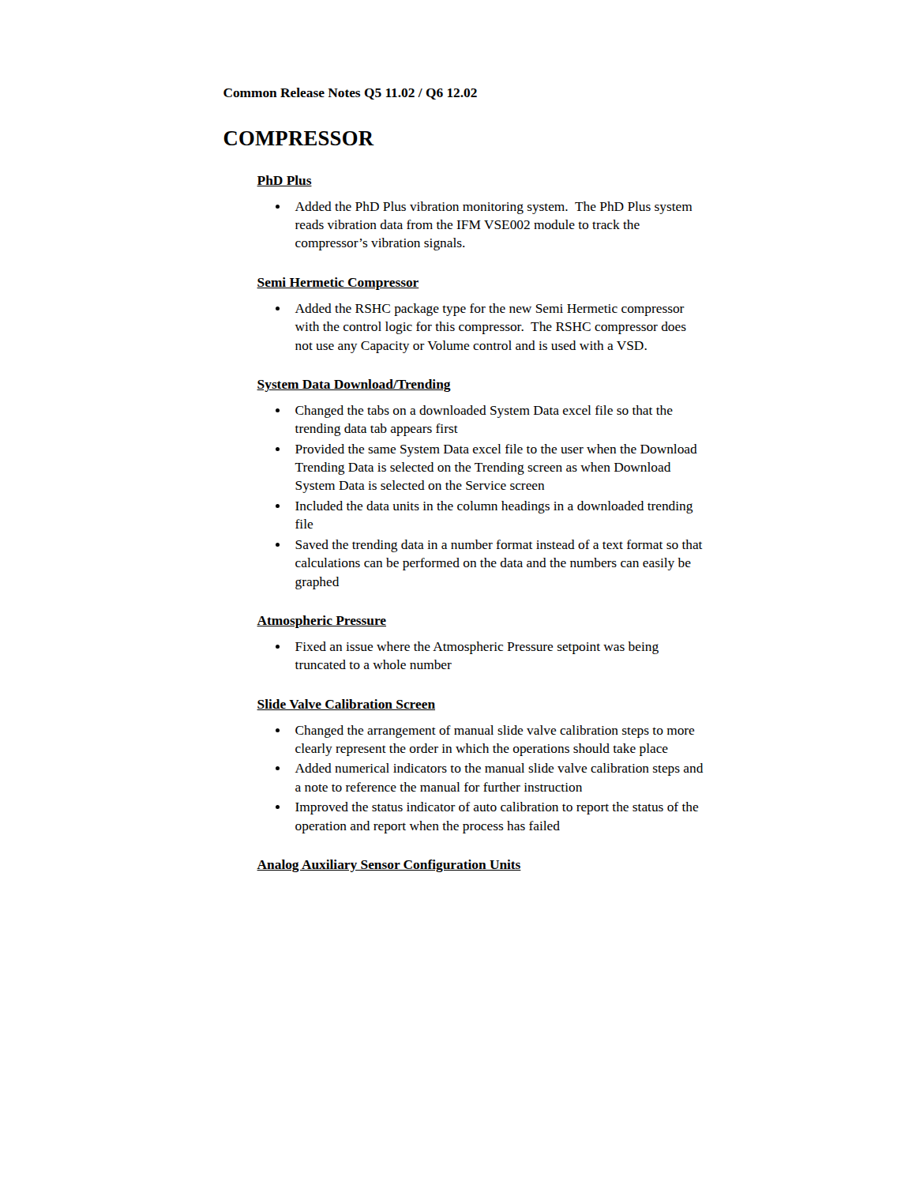Common Release Notes Q5 11.02 / Q6 12.02
COMPRESSOR
PhD Plus
Added the PhD Plus vibration monitoring system. The PhD Plus system reads vibration data from the IFM VSE002 module to track the compressor’s vibration signals.
Semi Hermetic Compressor
Added the RSHC package type for the new Semi Hermetic compressor with the control logic for this compressor. The RSHC compressor does not use any Capacity or Volume control and is used with a VSD.
System Data Download/Trending
Changed the tabs on a downloaded System Data excel file so that the trending data tab appears first
Provided the same System Data excel file to the user when the Download Trending Data is selected on the Trending screen as when Download System Data is selected on the Service screen
Included the data units in the column headings in a downloaded trending file
Saved the trending data in a number format instead of a text format so that calculations can be performed on the data and the numbers can easily be graphed
Atmospheric Pressure
Fixed an issue where the Atmospheric Pressure setpoint was being truncated to a whole number
Slide Valve Calibration Screen
Changed the arrangement of manual slide valve calibration steps to more clearly represent the order in which the operations should take place
Added numerical indicators to the manual slide valve calibration steps and a note to reference the manual for further instruction
Improved the status indicator of auto calibration to report the status of the operation and report when the process has failed
Analog Auxiliary Sensor Configuration Units